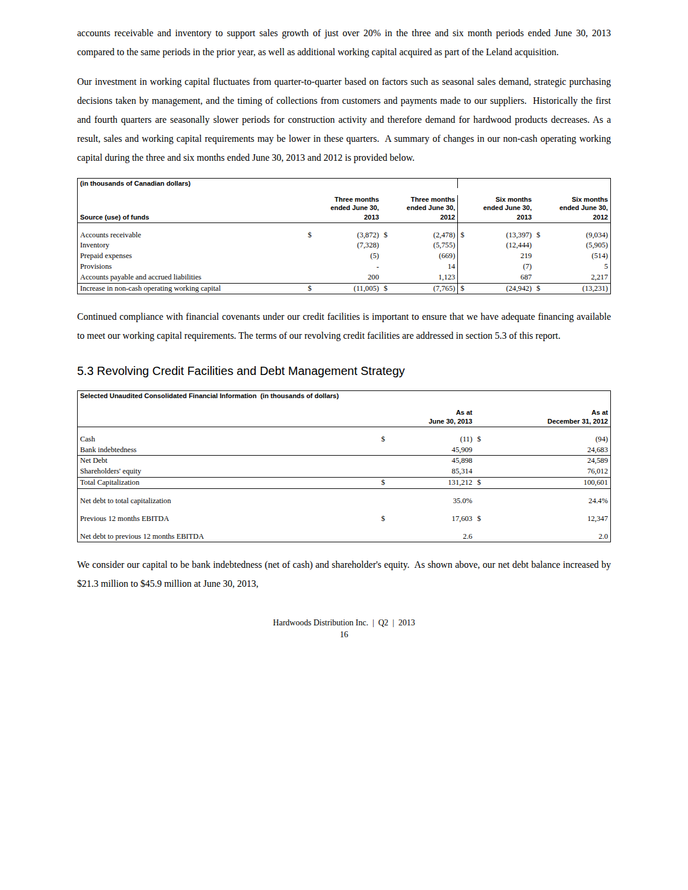accounts receivable and inventory to support sales growth of just over 20% in the three and six month periods ended June 30, 2013 compared to the same periods in the prior year, as well as additional working capital acquired as part of the Leland acquisition.
Our investment in working capital fluctuates from quarter-to-quarter based on factors such as seasonal sales demand, strategic purchasing decisions taken by management, and the timing of collections from customers and payments made to our suppliers. Historically the first and fourth quarters are seasonally slower periods for construction activity and therefore demand for hardwood products decreases. As a result, sales and working capital requirements may be lower in these quarters. A summary of changes in our non-cash operating working capital during the three and six months ended June 30, 2013 and 2012 is provided below.
| (in thousands of Canadian dollars) | | |
| | Three months ended June 30, | Three months ended June 30, | Six months ended June 30, | Six months ended June 30, |
| Source (use) of funds | 2013 | 2012 | 2013 | 2012 |
| Accounts receivable | $ | (3,872) | $ | (2,478) | $ | (13,397) | $ | (9,034) |
| Inventory | | (7,328) | | (5,755) | | (12,444) | | (5,905) |
| Prepaid expenses | | (5) | | (669) | | 219 | | (514) |
| Provisions | | - | | 14 | | (7) | | 5 |
| Accounts payable and accrued liabilities | | 200 | | 1,123 | | 687 | | 2,217 |
| Increase in non-cash operating working capital | $ | (11,005) | $ | (7,765) | $ | (24,942) | $ | (13,231) |
Continued compliance with financial covenants under our credit facilities is important to ensure that we have adequate financing available to meet our working capital requirements. The terms of our revolving credit facilities are addressed in section 5.3 of this report.
5.3 Revolving Credit Facilities and Debt Management Strategy
| Selected Unaudited Consolidated Financial Information (in thousands of dollars) |
| | As at | As at |
| | June 30, 2013 | December 31, 2012 |
| Cash | $ | (11) | $ | (94) |
| Bank indebtedness | | 45,909 | | 24,683 |
| Net Debt | | 45,898 | | 24,589 |
| Shareholders' equity | | 85,314 | | 76,012 |
| Total Capitalization | $ | 131,212 | $ | 100,601 |
| Net debt to total capitalization | | 35.0% | | 24.4% |
| Previous 12 months EBITDA | $ | 17,603 | $ | 12,347 |
| Net debt to previous 12 months EBITDA | | 2.6 | | 2.0 |
We consider our capital to be bank indebtedness (net of cash) and shareholder's equity. As shown above, our net debt balance increased by $21.3 million to $45.9 million at June 30, 2013,
Hardwoods Distribution Inc. | Q2 | 2013
16